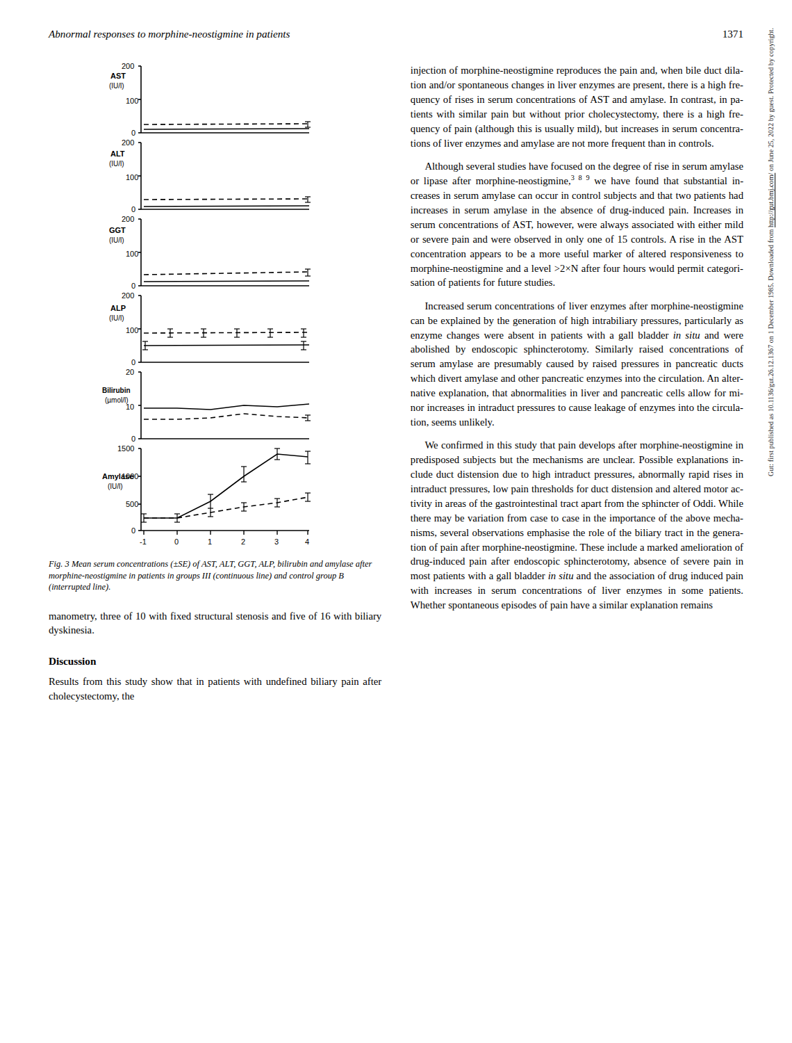Gut: first published as 10.1136/gut.26.12.1367 on 1 December 1985. Downloaded from http://gut.bmj.com/ on June 25, 2022 by guest. Protected by copyright.
Abnormal responses to morphine-neostigmine in patients 1371
200 100 0 AST (IU/l) 200 100 0 ALT (IU/l) 200 100 0 GGT (IU/l) 200 100 0 ALP (IU/l) 20 10 0 Bilirubin (µmol/l) 1500 1000 500 0 Amylase (IU/l) -1 0 1 2 3 4 Hours
Fig. 3 Mean serum concentrations (±SE) of AST, ALT, GGT, ALP, bilirubin and amylase after morphine-neostigmine in patients in groups III (continuous line) and control group B (interrupted line).
manometry, three of 10 with fixed structural stenosis and five of 16 with biliary dyskinesia.
Discussion
Results from this study show that in patients with undefined biliary pain after cholecystectomy, the
injection of morphine-neostigmine reproduces the pain and, when bile duct dilation and/or spontaneous changes in liver enzymes are present, there is a high frequency of rises in serum concentrations of AST and amylase. In contrast, in patients with similar pain but without prior cholecystectomy, there is a high frequency of pain (although this is usually mild), but increases in serum concentrations of liver enzymes and amylase are not more frequent than in controls.
Although several studies have focused on the degree of rise in serum amylase or lipase after morphine-neostigmine,3 8 9 we have found that substantial increases in serum amylase can occur in control subjects and that two patients had increases in serum amylase in the absence of drug-induced pain. Increases in serum concentrations of AST, however, were always associated with either mild or severe pain and were observed in only one of 15 controls. A rise in the AST concentration appears to be a more useful marker of altered responsiveness to morphine-neostigmine and a level >2×N after four hours would permit categorisation of patients for future studies.
Increased serum concentrations of liver enzymes after morphine-neostigmine can be explained by the generation of high intrabiliary pressures, particularly as enzyme changes were absent in patients with a gall bladder in situ and were abolished by endoscopic sphincterotomy. Similarly raised concentrations of serum amylase are presumably caused by raised pressures in pancreatic ducts which divert amylase and other pancreatic enzymes into the circulation. An alternative explanation, that abnormalities in liver and pancreatic cells allow for minor increases in intraduct pressures to cause leakage of enzymes into the circulation, seems unlikely.
We confirmed in this study that pain develops after morphine-neostigmine in predisposed subjects but the mechanisms are unclear. Possible explanations include duct distension due to high intraduct pressures, abnormally rapid rises in intraduct pressures, low pain thresholds for duct distension and altered motor activity in areas of the gastrointestinal tract apart from the sphincter of Oddi. While there may be variation from case to case in the importance of the above mechanisms, several observations emphasise the role of the biliary tract in the generation of pain after morphine-neostigmine. These include a marked amelioration of drug-induced pain after endoscopic sphincterotomy, absence of severe pain in most patients with a gall bladder in situ and the association of drug induced pain with increases in serum concentrations of liver enzymes in some patients. Whether spontaneous episodes of pain have a similar explanation remains